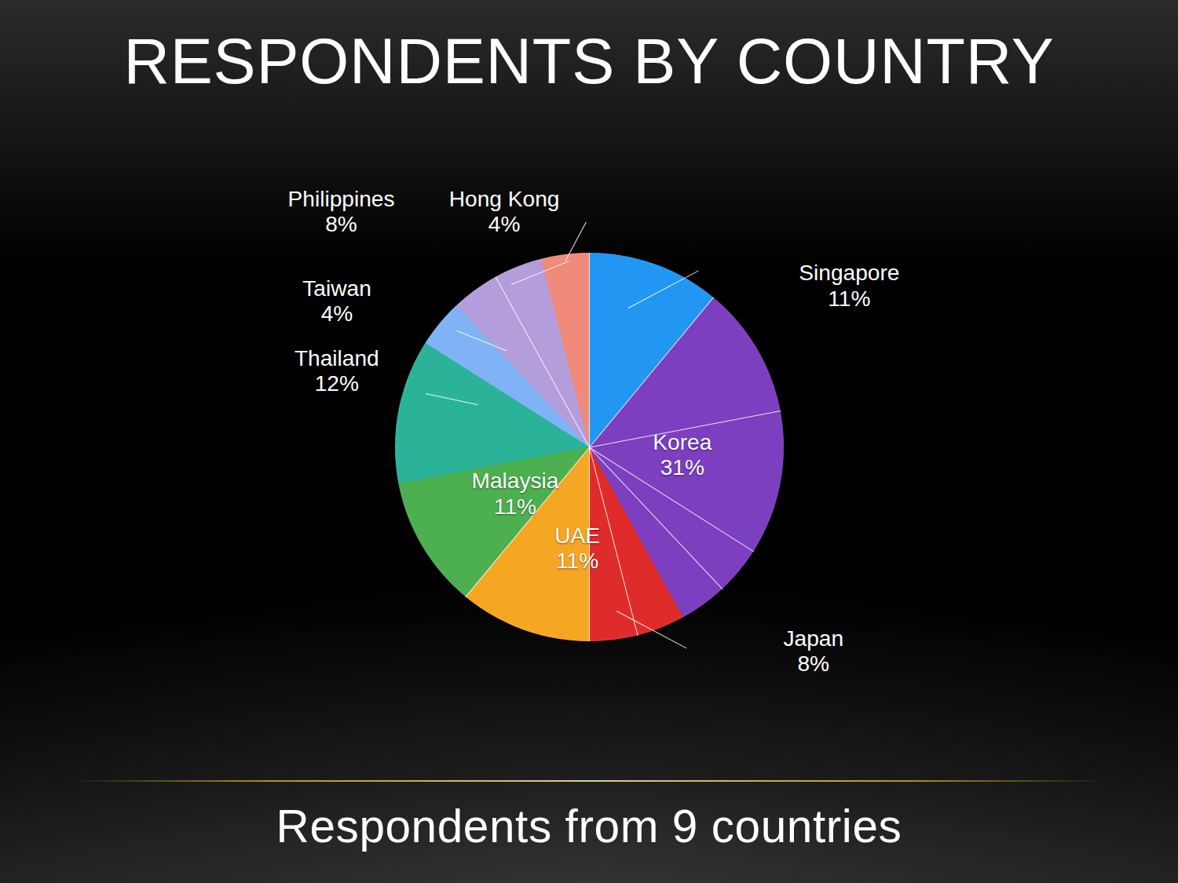Respondents by Country
Korea
31%
Malaysia
11%
UAE
11%
Singapore
11%
Japan
8%
Thailand
12%
Taiwan
4%
Philippines
8%
Hong Kong
4%
Respondents from 9 countries